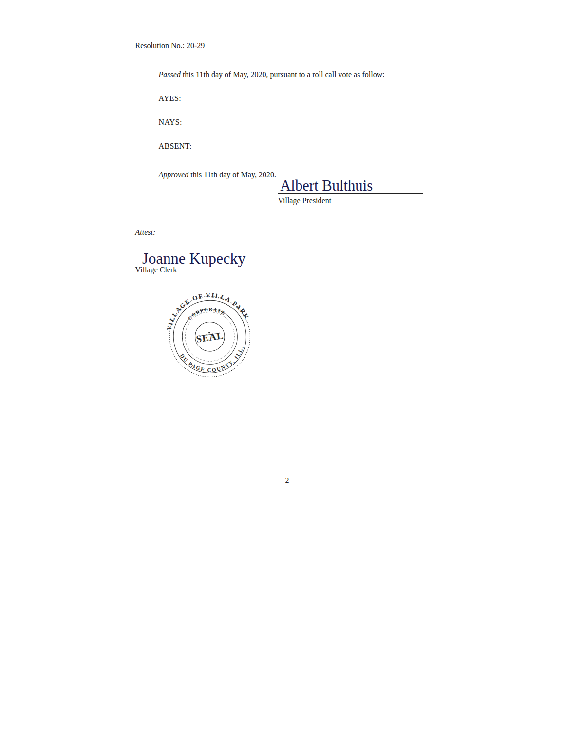Resolution No.: 20-29
Passed this 11th day of May, 2020, pursuant to a roll call vote as follow:
AYES:
NAYS:
ABSENT:
Approved this 11th day of May, 2020.
Albert Bulthuis
Village President
Attest:
Joanne Kupecky
Village Clerk
VILLAGE OF VILLA PARK DU PAGE COUNTY, ILL. CORPORATE SEAL
2